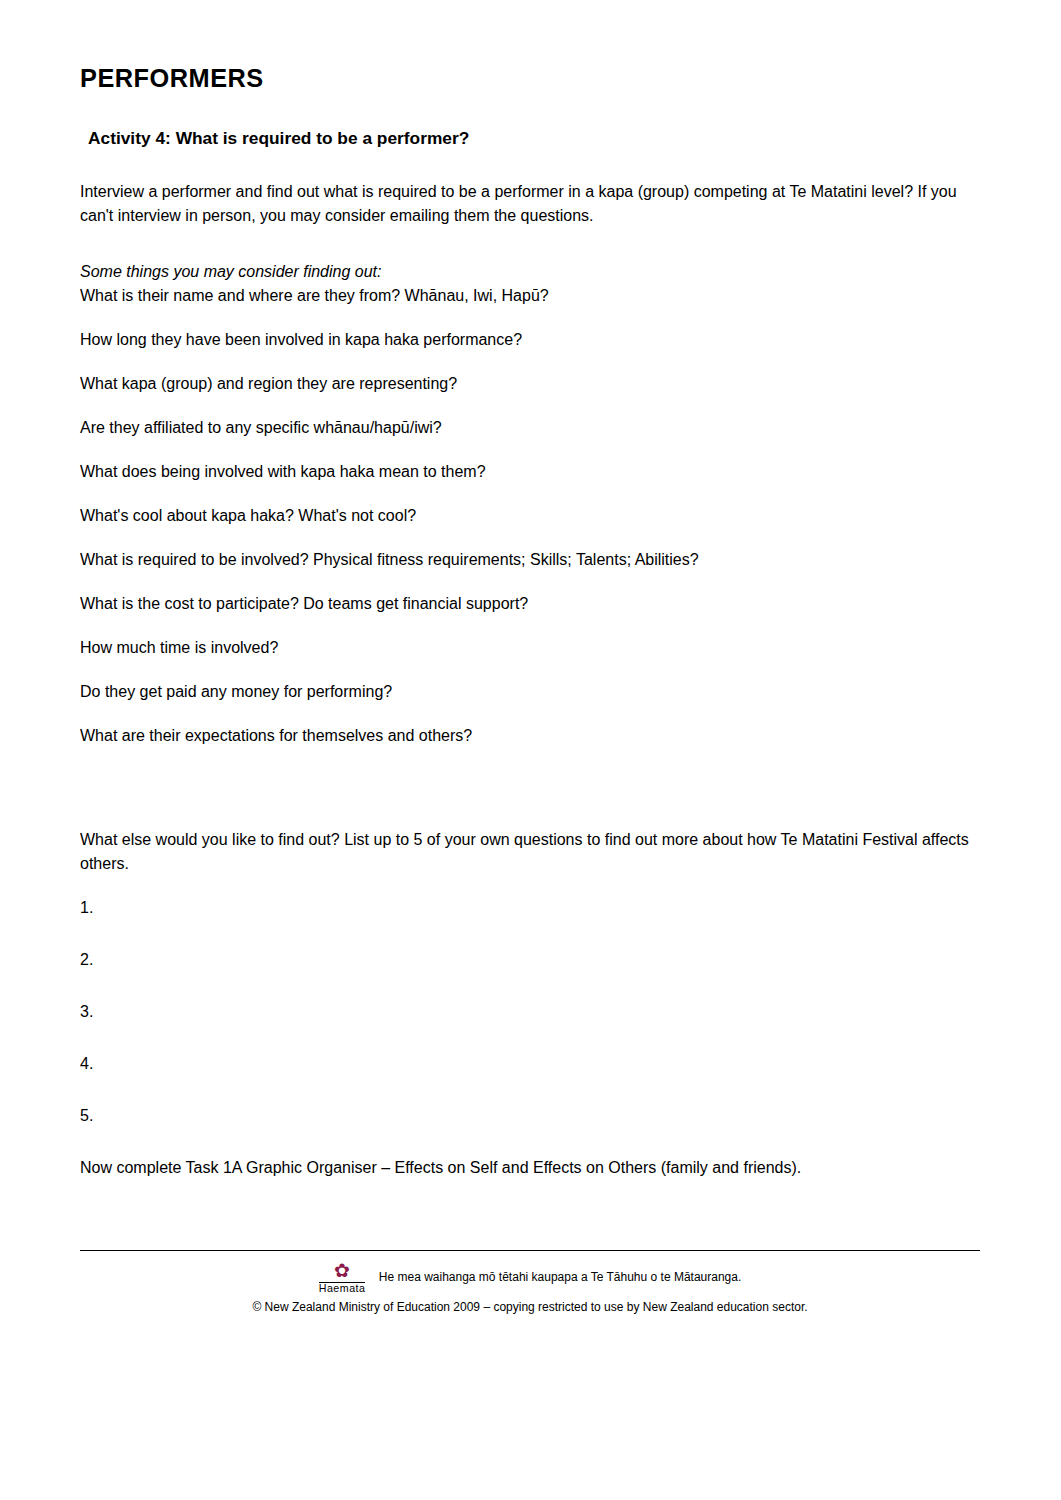PERFORMERS
Activity 4: What is required to be a performer?
Interview a performer and find out what is required to be a performer in a kapa (group) competing at Te Matatini level? If you can't interview in person, you may consider emailing them the questions.
Some things you may consider finding out:
What is their name and where are they from? Whānau, Iwi, Hapū?
How long they have been involved in kapa haka performance?
What kapa (group) and region they are representing?
Are they affiliated to any specific whānau/hapū/iwi?
What does being involved with kapa haka mean to them?
What's cool about kapa haka? What's not cool?
What is required to be involved? Physical fitness requirements; Skills; Talents; Abilities?
What is the cost to participate? Do teams get financial support?
How much time is involved?
Do they get paid any money for performing?
What are their expectations for themselves and others?
What else would you like to find out? List up to 5 of your own questions to find out more about how Te Matatini Festival affects others.
Now complete Task 1A Graphic Organiser – Effects on Self and Effects on Others (family and friends).
✿ Haemata He mea waihanga mō tētahi kaupapa a Te Tāhuhu o te Mātauranga. © New Zealand Ministry of Education 2009 – copying restricted to use by New Zealand education sector.